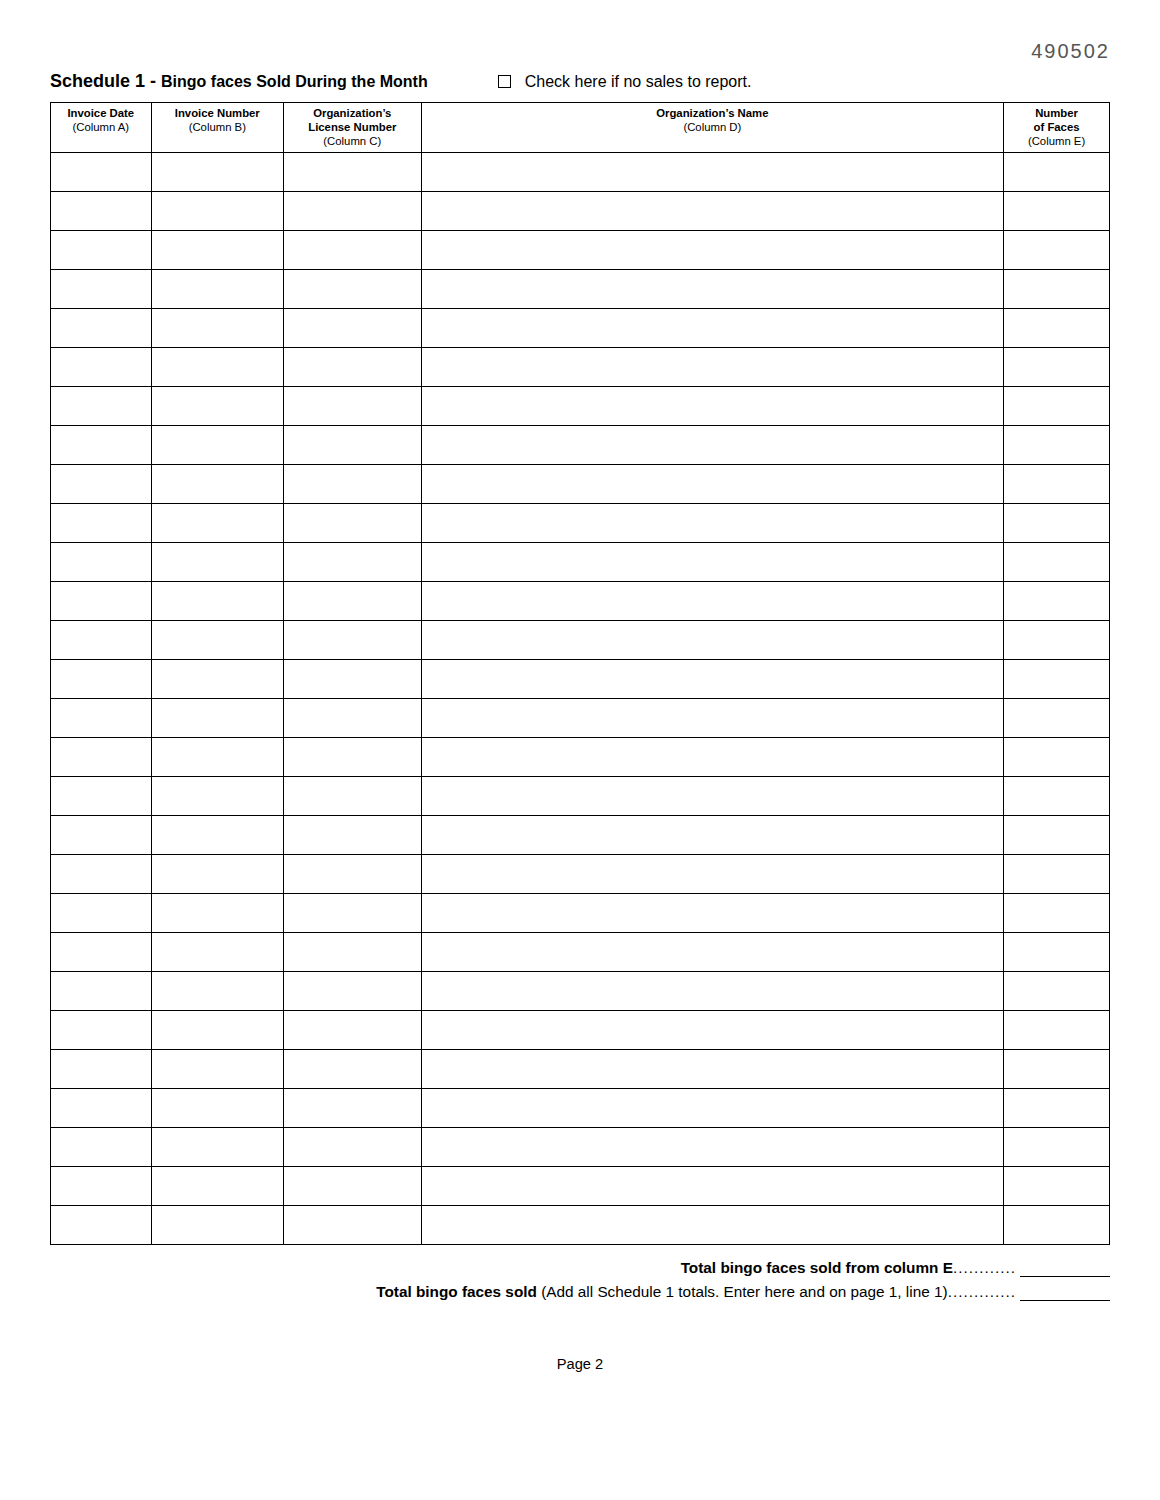490502
Schedule 1 - Bingo faces Sold During the Month
Check here if no sales to report.
| Invoice Date (Column A) | Invoice Number (Column B) | Organization’s License Number (Column C) | Organization’s Name (Column D) | Number of Faces (Column E) |
| --- | --- | --- | --- | --- |
Total bingo faces sold from column E............
Total bingo faces sold (Add all Schedule 1 totals. Enter here and on page 1, line 1).............
Page 2